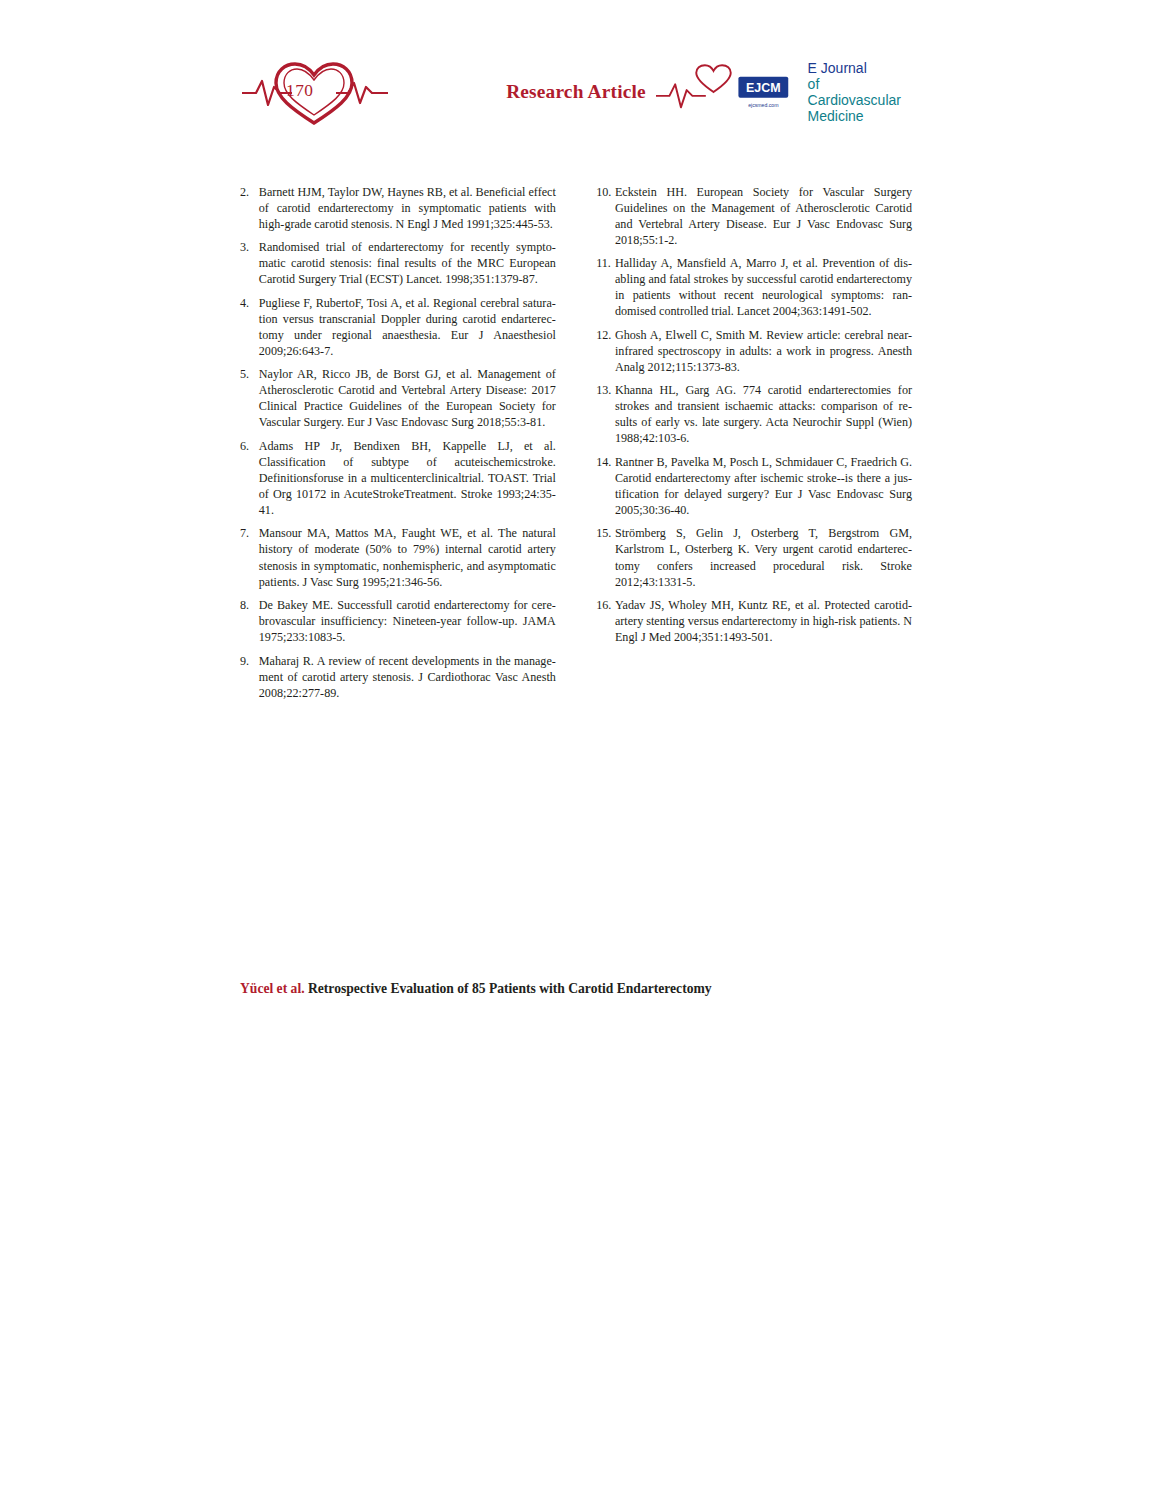170
Research Article
EJCM ejcsmed.com
E Journal of Cardiovascular Medicine
Barnett HJM, Taylor DW, Haynes RB, et al. Beneficial effect of carotid endarterectomy in symptomatic patients with high-grade carotid stenosis. N Engl J Med 1991;325:445-53.
Randomised trial of endarterectomy for recently symptomatic carotid stenosis: final results of the MRC European Carotid Surgery Trial (ECST) Lancet. 1998;351:1379-87.
Pugliese F, RubertoF, Tosi A, et al. Regional cerebral saturation versus transcranial Doppler during carotid endarterectomy under regional anaesthesia. Eur J Anaesthesiol 2009;26:643-7.
Naylor AR, Ricco JB, de Borst GJ, et al. Management of Atherosclerotic Carotid and Vertebral Artery Disease: 2017 Clinical Practice Guidelines of the European Society for Vascular Surgery. Eur J Vasc Endovasc Surg 2018;55:3-81.
Adams HP Jr, Bendixen BH, Kappelle LJ, et al. Classification of subtype of acuteischemicstroke. Definitionsforuse in a multicenterclinicaltrial. TOAST. Trial of Org 10172 in AcuteStrokeTreatment. Stroke 1993;24:35-41.
Mansour MA, Mattos MA, Faught WE, et al. The natural history of moderate (50% to 79%) internal carotid artery stenosis in symptomatic, nonhemispheric, and asymptomatic patients. J Vasc Surg 1995;21:346-56.
De Bakey ME. Successfull carotid endarterectomy for cerebrovascular insufficiency: Nineteen-year follow-up. JAMA 1975;233:1083-5.
Maharaj R. A review of recent developments in the management of carotid artery stenosis. J Cardiothorac Vasc Anesth 2008;22:277-89.
Eckstein HH. European Society for Vascular Surgery Guidelines on the Management of Atherosclerotic Carotid and Vertebral Artery Disease. Eur J Vasc Endovasc Surg 2018;55:1-2.
Halliday A, Mansfield A, Marro J, et al. Prevention of disabling and fatal strokes by successful carotid endarterectomy in patients without recent neurological symptoms: randomised controlled trial. Lancet 2004;363:1491-502.
Ghosh A, Elwell C, Smith M. Review article: cerebral near-infrared spectroscopy in adults: a work in progress. Anesth Analg 2012;115:1373-83.
Khanna HL, Garg AG. 774 carotid endarterectomies for strokes and transient ischaemic attacks: comparison of results of early vs. late surgery. Acta Neurochir Suppl (Wien) 1988;42:103-6.
Rantner B, Pavelka M, Posch L, Schmidauer C, Fraedrich G. Carotid endarterectomy after ischemic stroke--is there a justification for delayed surgery? Eur J Vasc Endovasc Surg 2005;30:36-40.
Strömberg S, Gelin J, Osterberg T, Bergstrom GM, Karlstrom L, Osterberg K. Very urgent carotid endarterectomy confers increased procedural risk. Stroke 2012;43:1331-5.
Yadav JS, Wholey MH, Kuntz RE, et al. Protected carotid-artery stenting versus endarterectomy in high-risk patients. N Engl J Med 2004;351:1493-501.
Yücel et al. Retrospective Evaluation of 85 Patients with Carotid Endarterectomy